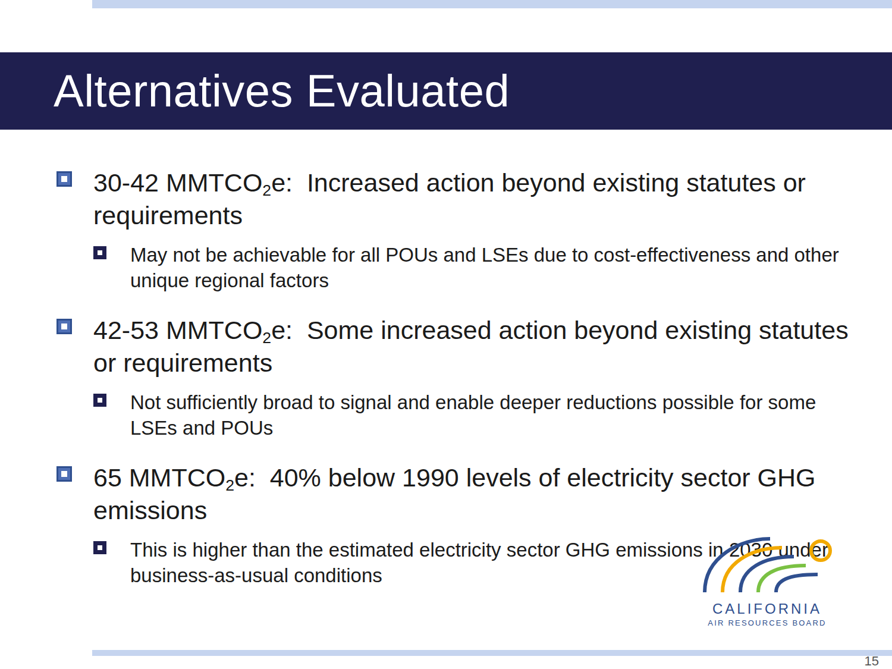Alternatives Evaluated
30-42 MMTCO2e: Increased action beyond existing statutes or requirements
May not be achievable for all POUs and LSEs due to cost-effectiveness and other unique regional factors
42-53 MMTCO2e: Some increased action beyond existing statutes or requirements
Not sufficiently broad to signal and enable deeper reductions possible for some LSEs and POUs
65 MMTCO2e: 40% below 1990 levels of electricity sector GHG emissions
This is higher than the estimated electricity sector GHG emissions in 2030 under business-as-usual conditions
CALIFORNIA
AIR RESOURCES BOARD
15